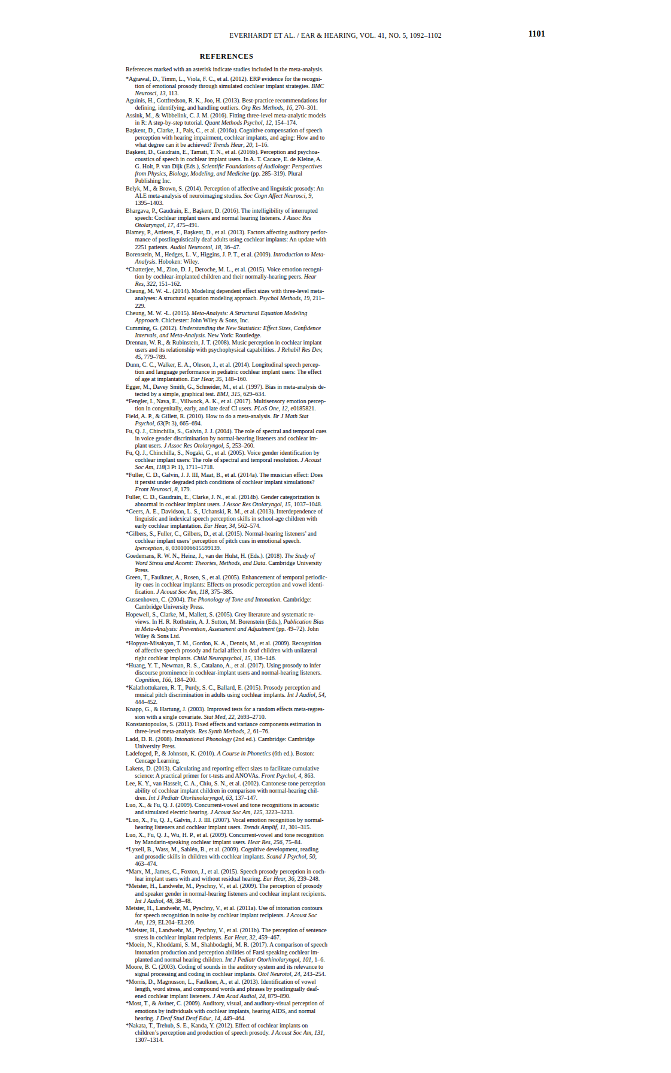EVERHARDT ET AL. / EAR & HEARING, VOL. 41, NO. 5, 1092–1102
1101
REFERENCES
References marked with an asterisk indicate studies included in the meta-analysis.
*Agrawal, D., Timm, L., Viola, F. C., et al. (2012). ERP evidence for the recognition of emotional prosody through simulated cochlear implant strategies. BMC Neurosci, 13, 113.
Aguinis, H., Gottfredson, R. K., Joo, H. (2013). Best-practice recommendations for defining, identifying, and handling outliers. Org Res Methods, 16, 270–301.
Assink, M., & Wibbelink, C. J. M. (2016). Fitting three-level meta-analytic models in R: A step-by-step tutorial. Quant Methods Psychol, 12, 154–174.
Başkent, D., Clarke, J., Pals, C., et al. (2016a). Cognitive compensation of speech perception with hearing impairment, cochlear implants, and aging: How and to what degree can it be achieved? Trends Hear, 20, 1–16.
Başkent, D., Gaudrain, E., Tamati, T. N., et al. (2016b). Perception and psychoacoustics of speech in cochlear implant users. In A. T. Cacace, E. de Kleine, A. G. Holt, P. van Dijk (Eds.), Scientific Foundations of Audiology: Perspectives from Physics, Biology, Modeling, and Medicine (pp. 285–319). Plural Publishing Inc.
Belyk, M., & Brown, S. (2014). Perception of affective and linguistic prosody: An ALE meta-analysis of neuroimaging studies. Soc Cogn Affect Neurosci, 9, 1395–1403.
Bhargava, P., Gaudrain, E., Başkent, D. (2016). The intelligibility of interrupted speech: Cochlear implant users and normal hearing listeners. J Assoc Res Otolaryngol, 17, 475–491.
Blamey, P., Artieres, F., Başkent, D., et al. (2013). Factors affecting auditory performance of postlinguistically deaf adults using cochlear implants: An update with 2251 patients. Audiol Neurootol, 18, 36–47.
Borenstein, M., Hedges, L. V., Higgins, J. P. T., et al. (2009). Introduction to Meta-Analysis. Hoboken: Wiley.
*Chatterjee, M., Zion, D. J., Deroche, M. L., et al. (2015). Voice emotion recognition by cochlear-implanted children and their normally-hearing peers. Hear Res, 322, 151–162.
Cheung, M. W. -L. (2014). Modeling dependent effect sizes with three-level meta-analyses: A structural equation modeling approach. Psychol Methods, 19, 211–229.
Cheung, M. W. -L. (2015). Meta-Analysis: A Structural Equation Modeling Approach. Chichester: John Wiley & Sons, Inc.
Cumming, G. (2012). Understanding the New Statistics: Effect Sizes, Confidence Intervals, and Meta-Analysis. New York: Routledge.
Drennan, W. R., & Rubinstein, J. T. (2008). Music perception in cochlear implant users and its relationship with psychophysical capabilities. J Rehabil Res Dev, 45, 779–789.
Dunn, C. C., Walker, E. A., Oleson, J., et al. (2014). Longitudinal speech perception and language performance in pediatric cochlear implant users: The effect of age at implantation. Ear Hear, 35, 148–160.
Egger, M., Davey Smith, G., Schneider, M., et al. (1997). Bias in meta-analysis detected by a simple, graphical test. BMJ, 315, 629–634.
*Fengler, I., Nava, E., Villwock, A. K., et al. (2017). Multisensory emotion perception in congenitally, early, and late deaf CI users. PLoS One, 12, e0185821.
Field, A. P., & Gillett, R. (2010). How to do a meta-analysis. Br J Math Stat Psychol, 63(Pt 3), 665–694.
Fu, Q. J., Chinchilla, S., Galvin, J. J. (2004). The role of spectral and temporal cues in voice gender discrimination by normal-hearing listeners and cochlear implant users. J Assoc Res Otolaryngol, 5, 253–260.
Fu, Q. J., Chinchilla, S., Nogaki, G., et al. (2005). Voice gender identification by cochlear implant users: The role of spectral and temporal resolution. J Acoust Soc Am, 118(3 Pt 1), 1711–1718.
*Fuller, C. D., Galvin, J. J. III, Maat, B., et al. (2014a). The musician effect: Does it persist under degraded pitch conditions of cochlear implant simulations? Front Neurosci, 8, 179.
Fuller, C. D., Gaudrain, E., Clarke, J. N., et al. (2014b). Gender categorization is abnormal in cochlear implant users. J Assoc Res Otolaryngol, 15, 1037–1048.
*Geers, A. E., Davidson, L. S., Uchanski, R. M., et al. (2013). Interdependence of linguistic and indexical speech perception skills in school-age children with early cochlear implantation. Ear Hear, 34, 562–574.
*Gilbers, S., Fuller, C., Gilbers, D., et al. (2015). Normal-hearing listeners’ and cochlear implant users’ perception of pitch cues in emotional speech. Iperception, 6, 0301006615599139.
Goedemans, R. W. N., Heinz, J., van der Hulst, H. (Eds.). (2018). The Study of Word Stress and Accent: Theories, Methods, and Data. Cambridge University Press.
Green, T., Faulkner, A., Rosen, S., et al. (2005). Enhancement of temporal periodicity cues in cochlear implants: Effects on prosodic perception and vowel identification. J Acoust Soc Am, 118, 375–385.
Gussenhoven, C. (2004). The Phonology of Tone and Intonation. Cambridge: Cambridge University Press.
Hopewell, S., Clarke, M., Mallett, S. (2005). Grey literature and systematic reviews. In H. R. Rothstein, A. J. Sutton, M. Borenstein (Eds.), Publication Bias in Meta-Analysis: Prevention, Assessment and Adjustment (pp. 49–72). John Wiley & Sons Ltd.
*Hopyan-Misakyan, T. M., Gordon, K. A., Dennis, M., et al. (2009). Recognition of affective speech prosody and facial affect in deaf children with unilateral right cochlear implants. Child Neuropsychol, 15, 136–146.
*Huang, Y. T., Newman, R. S., Catalano, A., et al. (2017). Using prosody to infer discourse prominence in cochlear-implant users and normal-hearing listeners. Cognition, 166, 184–200.
*Kalathottukaren, R. T., Purdy, S. C., Ballard, E. (2015). Prosody perception and musical pitch discrimination in adults using cochlear implants. Int J Audiol, 54, 444–452.
Knapp, G., & Hartung, J. (2003). Improved tests for a random effects meta-regression with a single covariate. Stat Med, 22, 2693–2710.
Konstantopoulos, S. (2011). Fixed effects and variance components estimation in three-level meta-analysis. Res Synth Methods, 2, 61–76.
Ladd, D. R. (2008). Intonational Phonology (2nd ed.). Cambridge: Cambridge University Press.
Ladefoged, P., & Johnson, K. (2010). A Course in Phonetics (6th ed.). Boston: Cencage Learning.
Lakens, D. (2013). Calculating and reporting effect sizes to facilitate cumulative science: A practical primer for t-tests and ANOVAs. Front Psychol, 4, 863.
Lee, K. Y., van Hasselt, C. A., Chiu, S. N., et al. (2002). Cantonese tone perception ability of cochlear implant children in comparison with normal-hearing children. Int J Pediatr Otorhinolaryngol, 63, 137–147.
Luo, X., & Fu, Q. J. (2009). Concurrent-vowel and tone recognitions in acoustic and simulated electric hearing. J Acoust Soc Am, 125, 3223–3233.
*Luo, X., Fu, Q. J., Galvin, J. J. III. (2007). Vocal emotion recognition by normal-hearing listeners and cochlear implant users. Trends Amplif, 11, 301–315.
Luo, X., Fu, Q. J., Wu, H. P., et al. (2009). Concurrent-vowel and tone recognition by Mandarin-speaking cochlear implant users. Hear Res, 256, 75–84.
*Lyxell, B., Wass, M., Sahlén, B., et al. (2009). Cognitive development, reading and prosodic skills in children with cochlear implants. Scand J Psychol, 50, 463–474.
*Marx, M., James, C., Foxton, J., et al. (2015). Speech prosody perception in cochlear implant users with and without residual hearing. Ear Hear, 36, 239–248.
*Meister, H., Landwehr, M., Pyschny, V., et al. (2009). The perception of prosody and speaker gender in normal-hearing listeners and cochlear implant recipients. Int J Audiol, 48, 38–48.
Meister, H., Landwehr, M., Pyschny, V., et al. (2011a). Use of intonation contours for speech recognition in noise by cochlear implant recipients. J Acoust Soc Am, 129, EL204–EL209.
*Meister, H., Landwehr, M., Pyschny, V., et al. (2011b). The perception of sentence stress in cochlear implant recipients. Ear Hear, 32, 459–467.
*Moein, N., Khoddami, S. M., Shahbodaghi, M. R. (2017). A comparison of speech intonation production and perception abilities of Farsi speaking cochlear implanted and normal hearing children. Int J Pediatr Otorhinolaryngol, 101, 1–6.
Moore, B. C. (2003). Coding of sounds in the auditory system and its relevance to signal processing and coding in cochlear implants. Otol Neurotol, 24, 243–254.
*Morris, D., Magnusson, L., Faulkner, A., et al. (2013). Identification of vowel length, word stress, and compound words and phrases by postlingually deafened cochlear implant listeners. J Am Acad Audiol, 24, 879–890.
*Most, T., & Aviner, C. (2009). Auditory, visual, and auditory-visual perception of emotions by individuals with cochlear implants, hearing AIDS, and normal hearing. J Deaf Stud Deaf Educ, 14, 449–464.
*Nakata, T., Trehub, S. E., Kanda, Y. (2012). Effect of cochlear implants on children’s perception and production of speech prosody. J Acoust Soc Am, 131, 1307–1314.